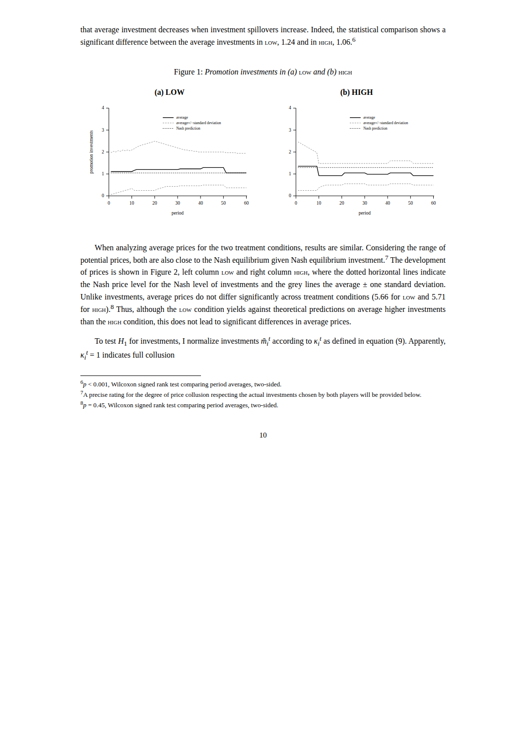that average investment decreases when investment spillovers increase. Indeed, the statistical comparison shows a significant difference between the average investments in low, 1.24 and in high, 1.06.6
Figure 1: Promotion investments in (a) low and (b) high
(a) LOW 0 1 2 3 4 promotion investments 0 10 20 30 40 50 60 period average average+/−standard deviation Nash prediction
(b) HIGH 0 1 2 3 4 0 10 20 30 40 50 60 period average average+/−standard deviation Nash prediction
When analyzing average prices for the two treatment conditions, results are similar. Considering the range of potential prices, both are also close to the Nash equilibrium given Nash equilibrium investment.7 The development of prices is shown in Figure 2, left column low and right column high, where the dotted horizontal lines indicate the Nash price level for the Nash level of investments and the grey lines the average ± one standard deviation. Unlike investments, average prices do not differ significantly across treatment conditions (5.66 for low and 5.71 for high).8 Thus, although the low condition yields against theoretical predictions on average higher investments than the high condition, this does not lead to significant differences in average prices.
To test H1 for investments, I normalize investments m̃it according to κit as defined in equation (9). Apparently, κit = 1 indicates full collusion
6p < 0.001, Wilcoxon signed rank test comparing period averages, two-sided.
7A precise rating for the degree of price collusion respecting the actual investments chosen by both players will be provided below.
8p = 0.45, Wilcoxon signed rank test comparing period averages, two-sided.
10